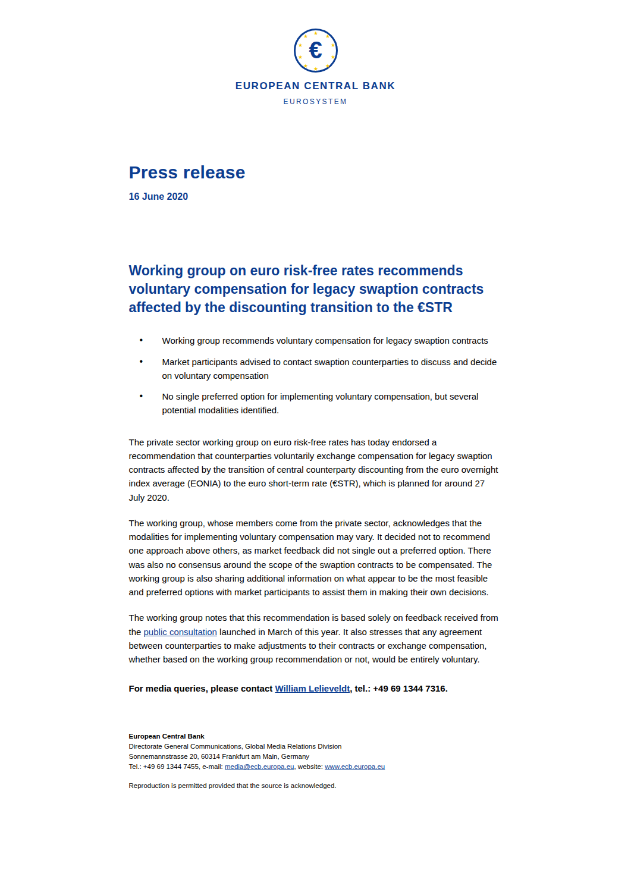★ ★ ★ ★ ★ ★ ★ ★ ★ ★
EUROPEAN CENTRAL BANK
EUROSYSTEM
Press release
16 June 2020
Working group on euro risk-free rates recommends voluntary compensation for legacy swaption contracts affected by the discounting transition to the €STR
Working group recommends voluntary compensation for legacy swaption contracts
Market participants advised to contact swaption counterparties to discuss and decide on voluntary compensation
No single preferred option for implementing voluntary compensation, but several potential modalities identified.
The private sector working group on euro risk-free rates has today endorsed a recommendation that counterparties voluntarily exchange compensation for legacy swaption contracts affected by the transition of central counterparty discounting from the euro overnight index average (EONIA) to the euro short-term rate (€STR), which is planned for around 27 July 2020.
The working group, whose members come from the private sector, acknowledges that the modalities for implementing voluntary compensation may vary. It decided not to recommend one approach above others, as market feedback did not single out a preferred option. There was also no consensus around the scope of the swaption contracts to be compensated. The working group is also sharing additional information on what appear to be the most feasible and preferred options with market participants to assist them in making their own decisions.
The working group notes that this recommendation is based solely on feedback received from the public consultation launched in March of this year. It also stresses that any agreement between counterparties to make adjustments to their contracts or exchange compensation, whether based on the working group recommendation or not, would be entirely voluntary.
For media queries, please contact William Lelieveldt, tel.: +49 69 1344 7316.
European Central Bank
Directorate General Communications, Global Media Relations Division
Sonnemannstrasse 20, 60314 Frankfurt am Main, Germany
Tel.: +49 69 1344 7455, e-mail: media@ecb.europa.eu, website: www.ecb.europa.eu
Reproduction is permitted provided that the source is acknowledged.